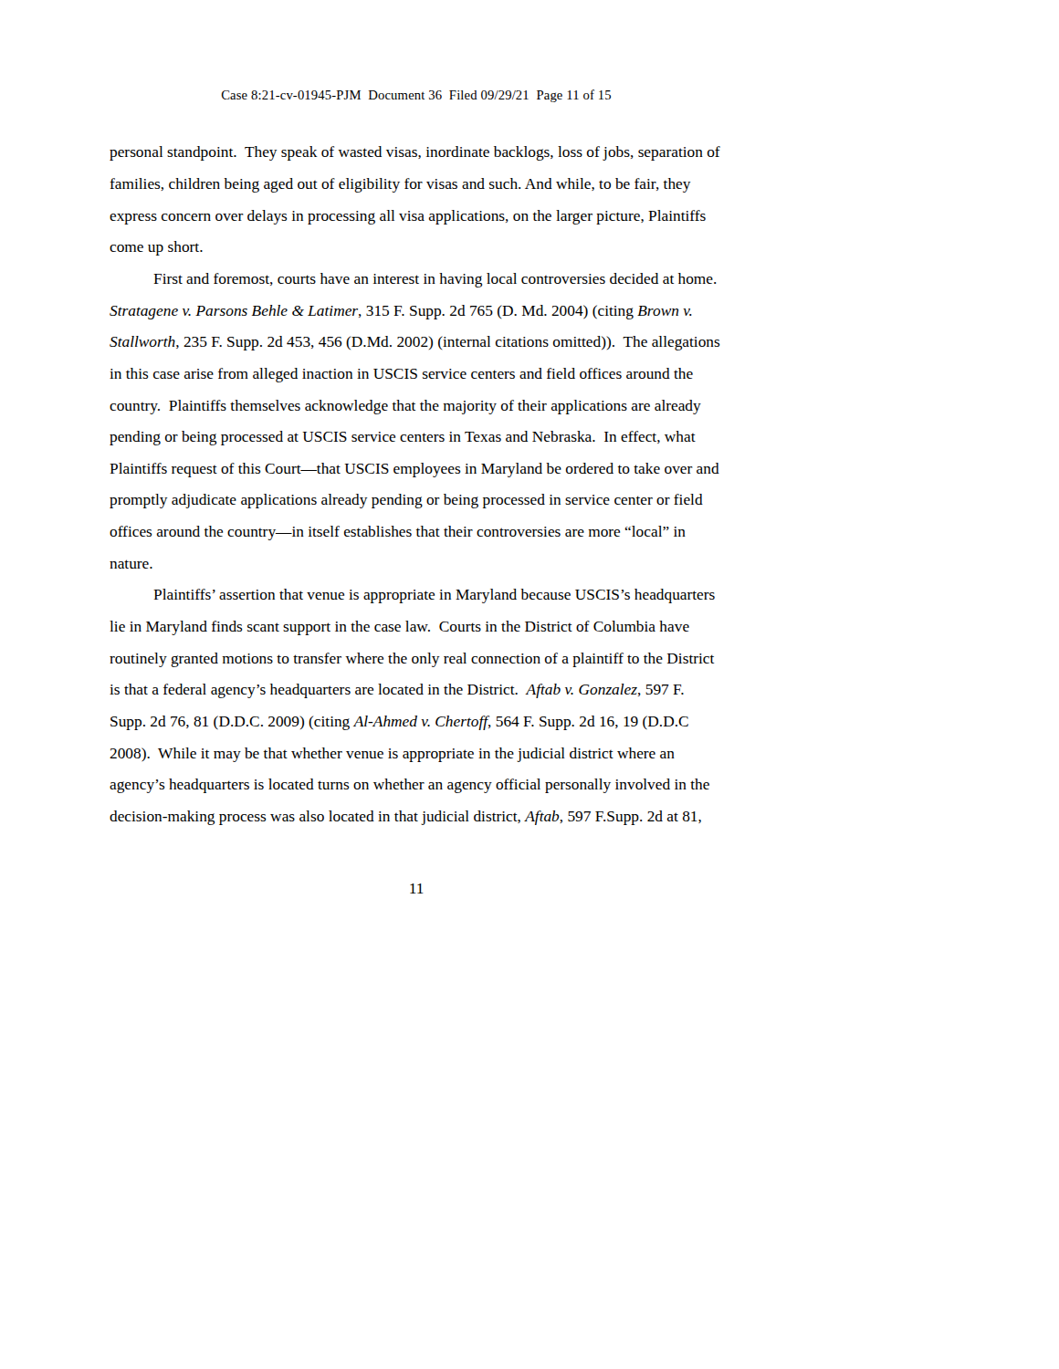Case 8:21-cv-01945-PJM Document 36 Filed 09/29/21 Page 11 of 15
personal standpoint. They speak of wasted visas, inordinate backlogs, loss of jobs, separation of families, children being aged out of eligibility for visas and such. And while, to be fair, they express concern over delays in processing all visa applications, on the larger picture, Plaintiffs come up short.
First and foremost, courts have an interest in having local controversies decided at home. Stratagene v. Parsons Behle & Latimer, 315 F. Supp. 2d 765 (D. Md. 2004) (citing Brown v. Stallworth, 235 F. Supp. 2d 453, 456 (D.Md. 2002) (internal citations omitted)). The allegations in this case arise from alleged inaction in USCIS service centers and field offices around the country. Plaintiffs themselves acknowledge that the majority of their applications are already pending or being processed at USCIS service centers in Texas and Nebraska. In effect, what Plaintiffs request of this Court—that USCIS employees in Maryland be ordered to take over and promptly adjudicate applications already pending or being processed in service center or field offices around the country—in itself establishes that their controversies are more “local” in nature.
Plaintiffs’ assertion that venue is appropriate in Maryland because USCIS’s headquarters lie in Maryland finds scant support in the case law. Courts in the District of Columbia have routinely granted motions to transfer where the only real connection of a plaintiff to the District is that a federal agency’s headquarters are located in the District. Aftab v. Gonzalez, 597 F. Supp. 2d 76, 81 (D.D.C. 2009) (citing Al-Ahmed v. Chertoff, 564 F. Supp. 2d 16, 19 (D.D.C 2008). While it may be that whether venue is appropriate in the judicial district where an agency’s headquarters is located turns on whether an agency official personally involved in the decision-making process was also located in that judicial district, Aftab, 597 F.Supp. 2d at 81,
11